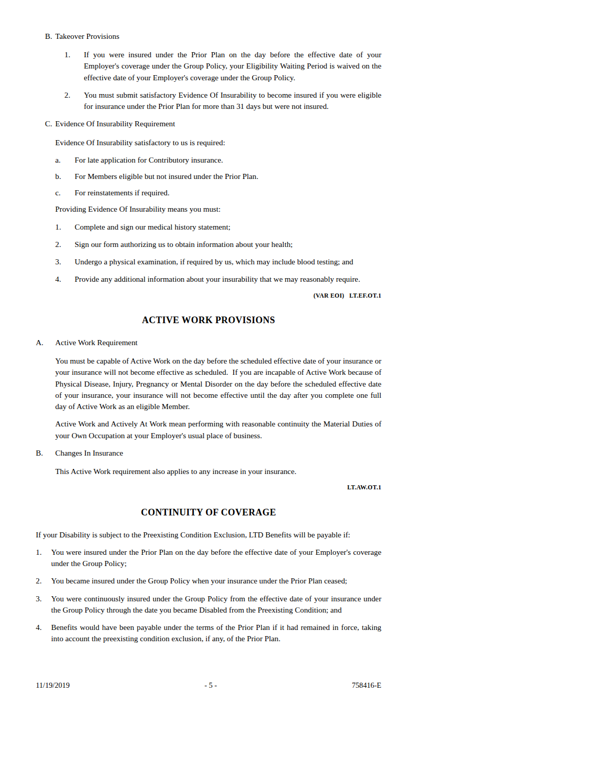B.
Takeover Provisions
1.
If you were insured under the Prior Plan on the day before the effective date of your Employer's coverage under the Group Policy, your Eligibility Waiting Period is waived on the effective date of your Employer's coverage under the Group Policy.
2.
You must submit satisfactory Evidence Of Insurability to become insured if you were eligible for insurance under the Prior Plan for more than 31 days but were not insured.
C.
Evidence Of Insurability Requirement
Evidence Of Insurability satisfactory to us is required:
a.
For late application for Contributory insurance.
b.
For Members eligible but not insured under the Prior Plan.
c.
For reinstatements if required.
Providing Evidence Of Insurability means you must:
1.
Complete and sign our medical history statement;
2.
Sign our form authorizing us to obtain information about your health;
3.
Undergo a physical examination, if required by us, which may include blood testing; and
4.
Provide any additional information about your insurability that we may reasonably require.
(VAR EOI) LT.EF.OT.1
ACTIVE WORK PROVISIONS
A.
Active Work Requirement
You must be capable of Active Work on the day before the scheduled effective date of your insurance or your insurance will not become effective as scheduled. If you are incapable of Active Work because of Physical Disease, Injury, Pregnancy or Mental Disorder on the day before the scheduled effective date of your insurance, your insurance will not become effective until the day after you complete one full day of Active Work as an eligible Member.
Active Work and Actively At Work mean performing with reasonable continuity the Material Duties of your Own Occupation at your Employer's usual place of business.
B.
Changes In Insurance
This Active Work requirement also applies to any increase in your insurance.
LT.AW.OT.1
CONTINUITY OF COVERAGE
If your Disability is subject to the Preexisting Condition Exclusion, LTD Benefits will be payable if:
1.
You were insured under the Prior Plan on the day before the effective date of your Employer's coverage under the Group Policy;
2.
You became insured under the Group Policy when your insurance under the Prior Plan ceased;
3.
You were continuously insured under the Group Policy from the effective date of your insurance under the Group Policy through the date you became Disabled from the Preexisting Condition; and
4.
Benefits would have been payable under the terms of the Prior Plan if it had remained in force, taking into account the preexisting condition exclusion, if any, of the Prior Plan.
11/19/2019
- 5 -
758416-E